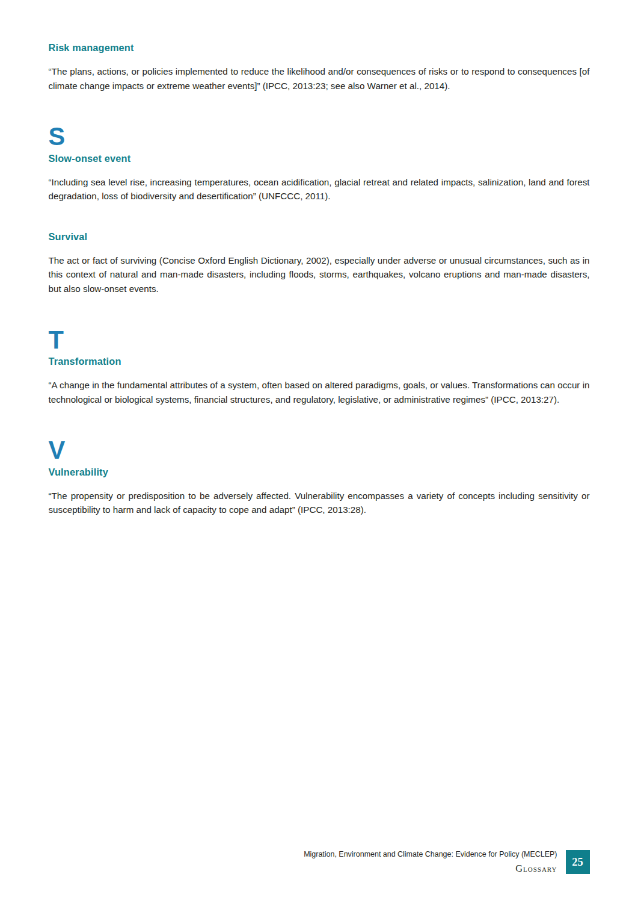Risk management
“The plans, actions, or policies implemented to reduce the likelihood and/or consequences of risks or to respond to consequences [of climate change impacts or extreme weather events]” (IPCC, 2013:23; see also Warner et al., 2014).
S
Slow-onset event
“Including sea level rise, increasing temperatures, ocean acidification, glacial retreat and related impacts, salinization, land and forest degradation, loss of biodiversity and desertification” (UNFCCC, 2011).
Survival
The act or fact of surviving (Concise Oxford English Dictionary, 2002), especially under adverse or unusual circumstances, such as in this context of natural and man-made disasters, including floods, storms, earthquakes, volcano eruptions and man-made disasters, but also slow-onset events.
T
Transformation
“A change in the fundamental attributes of a system, often based on altered paradigms, goals, or values. Transformations can occur in technological or biological systems, financial structures, and regulatory, legislative, or administrative regimes” (IPCC, 2013:27).
V
Vulnerability
“The propensity or predisposition to be adversely affected. Vulnerability encompasses a variety of concepts including sensitivity or susceptibility to harm and lack of capacity to cope and adapt” (IPCC, 2013:28).
Migration, Environment and Climate Change: Evidence for Policy (MECLEP) Glossary
25